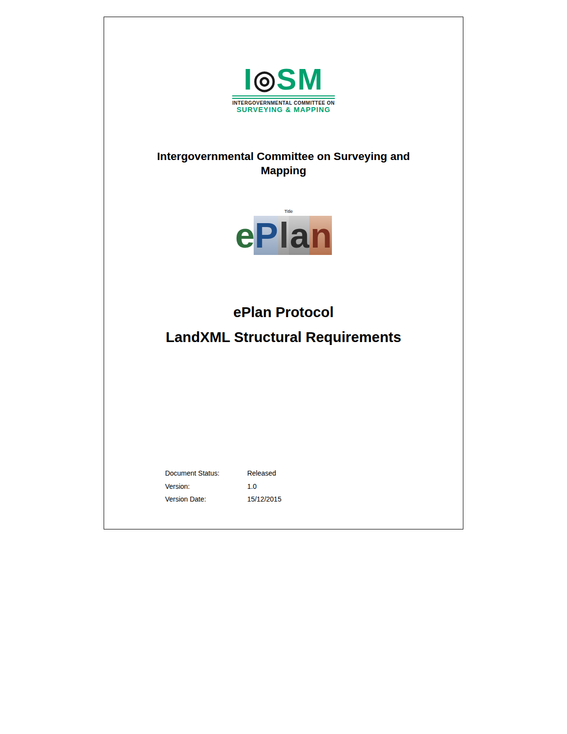I◎SM
INTERGOVERNMENTAL COMMITTEE ON
SURVEYING & MAPPING
Intergovernmental Committee on Surveying and Mapping
Title ePlan
ePlan Protocol LandXML Structural Requirements
| Document Status: | Released |
| Version: | 1.0 |
| Version Date: | 15/12/2015 |